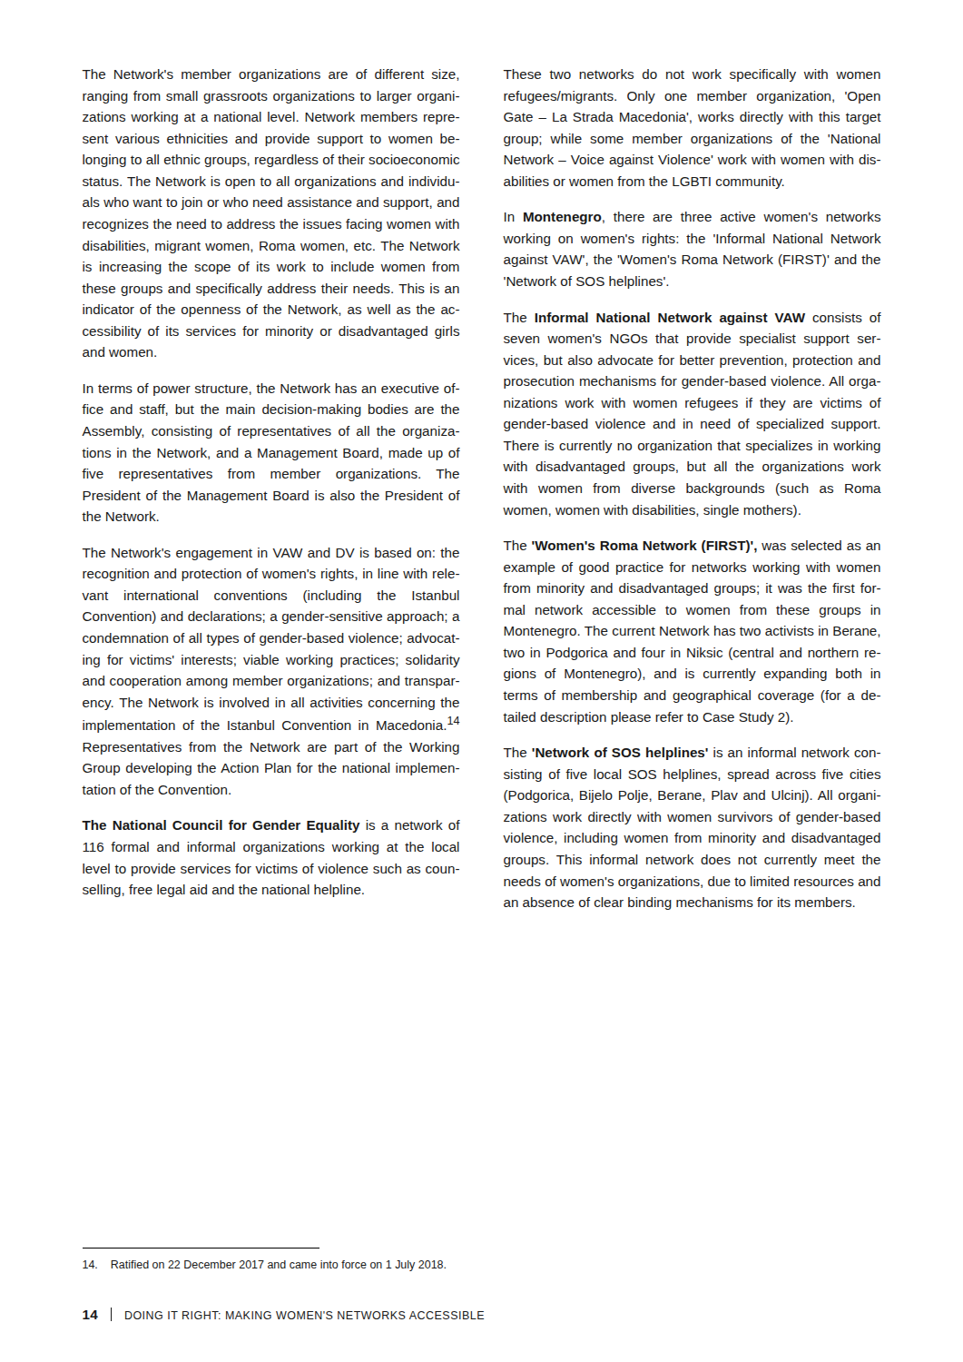The Network's member organizations are of different size, ranging from small grassroots organizations to larger organizations working at a national level. Network members represent various ethnicities and provide support to women belonging to all ethnic groups, regardless of their socioeconomic status. The Network is open to all organizations and individuals who want to join or who need assistance and support, and recognizes the need to address the issues facing women with disabilities, migrant women, Roma women, etc. The Network is increasing the scope of its work to include women from these groups and specifically address their needs. This is an indicator of the openness of the Network, as well as the accessibility of its services for minority or disadvantaged girls and women.
In terms of power structure, the Network has an executive office and staff, but the main decision-making bodies are the Assembly, consisting of representatives of all the organizations in the Network, and a Management Board, made up of five representatives from member organizations. The President of the Management Board is also the President of the Network.
The Network's engagement in VAW and DV is based on: the recognition and protection of women's rights, in line with relevant international conventions (including the Istanbul Convention) and declarations; a gender-sensitive approach; a condemnation of all types of gender-based violence; advocating for victims' interests; viable working practices; solidarity and cooperation among member organizations; and transparency. The Network is involved in all activities concerning the implementation of the Istanbul Convention in Macedonia.14 Representatives from the Network are part of the Working Group developing the Action Plan for the national implementation of the Convention.
The National Council for Gender Equality is a network of 116 formal and informal organizations working at the local level to provide services for victims of violence such as counselling, free legal aid and the national helpline.
These two networks do not work specifically with women refugees/migrants. Only one member organization, 'Open Gate – La Strada Macedonia', works directly with this target group; while some member organizations of the 'National Network – Voice against Violence' work with women with disabilities or women from the LGBTI community.
In Montenegro, there are three active women's networks working on women's rights: the 'Informal National Network against VAW', the 'Women's Roma Network (FIRST)' and the 'Network of SOS helplines'.
The Informal National Network against VAW consists of seven women's NGOs that provide specialist support services, but also advocate for better prevention, protection and prosecution mechanisms for gender-based violence. All organizations work with women refugees if they are victims of gender-based violence and in need of specialized support. There is currently no organization that specializes in working with disadvantaged groups, but all the organizations work with women from diverse backgrounds (such as Roma women, women with disabilities, single mothers).
The 'Women's Roma Network (FIRST)', was selected as an example of good practice for networks working with women from minority and disadvantaged groups; it was the first formal network accessible to women from these groups in Montenegro. The current Network has two activists in Berane, two in Podgorica and four in Niksic (central and northern regions of Montenegro), and is currently expanding both in terms of membership and geographical coverage (for a detailed description please refer to Case Study 2).
The 'Network of SOS helplines' is an informal network consisting of five local SOS helplines, spread across five cities (Podgorica, Bijelo Polje, Berane, Plav and Ulcinj). All organizations work directly with women survivors of gender-based violence, including women from minority and disadvantaged groups. This informal network does not currently meet the needs of women's organizations, due to limited resources and an absence of clear binding mechanisms for its members.
14. Ratified on 22 December 2017 and came into force on 1 July 2018.
14 Doing it right: Making women's networks accessible